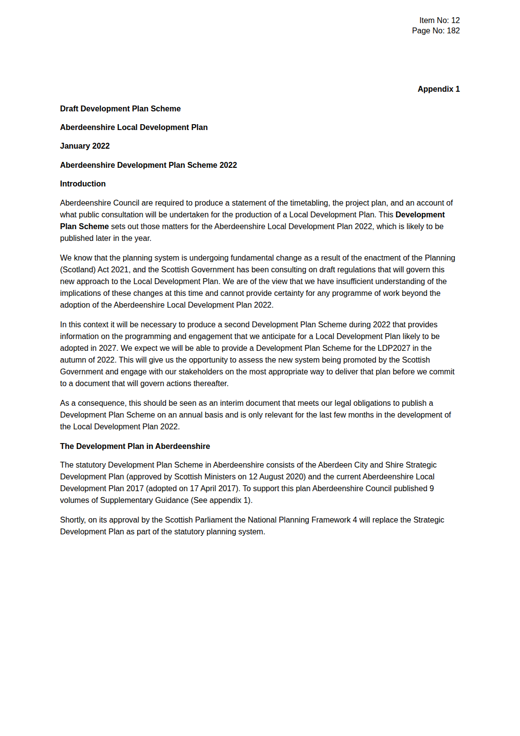Item No: 12
Page No: 182
Appendix 1
Draft Development Plan Scheme
Aberdeenshire Local Development Plan
January 2022
Aberdeenshire Development Plan Scheme 2022
Introduction
Aberdeenshire Council are required to produce a statement of the timetabling, the project plan, and an account of what public consultation will be undertaken for the production of a Local Development Plan. This Development Plan Scheme sets out those matters for the Aberdeenshire Local Development Plan 2022, which is likely to be published later in the year.
We know that the planning system is undergoing fundamental change as a result of the enactment of the Planning (Scotland) Act 2021, and the Scottish Government has been consulting on draft regulations that will govern this new approach to the Local Development Plan. We are of the view that we have insufficient understanding of the implications of these changes at this time and cannot provide certainty for any programme of work beyond the adoption of the Aberdeenshire Local Development Plan 2022.
In this context it will be necessary to produce a second Development Plan Scheme during 2022 that provides information on the programming and engagement that we anticipate for a Local Development Plan likely to be adopted in 2027. We expect we will be able to provide a Development Plan Scheme for the LDP2027 in the autumn of 2022. This will give us the opportunity to assess the new system being promoted by the Scottish Government and engage with our stakeholders on the most appropriate way to deliver that plan before we commit to a document that will govern actions thereafter.
As a consequence, this should be seen as an interim document that meets our legal obligations to publish a Development Plan Scheme on an annual basis and is only relevant for the last few months in the development of the Local Development Plan 2022.
The Development Plan in Aberdeenshire
The statutory Development Plan Scheme in Aberdeenshire consists of the Aberdeen City and Shire Strategic Development Plan (approved by Scottish Ministers on 12 August 2020) and the current Aberdeenshire Local Development Plan 2017 (adopted on 17 April 2017). To support this plan Aberdeenshire Council published 9 volumes of Supplementary Guidance (See appendix 1).
Shortly, on its approval by the Scottish Parliament the National Planning Framework 4 will replace the Strategic Development Plan as part of the statutory planning system.